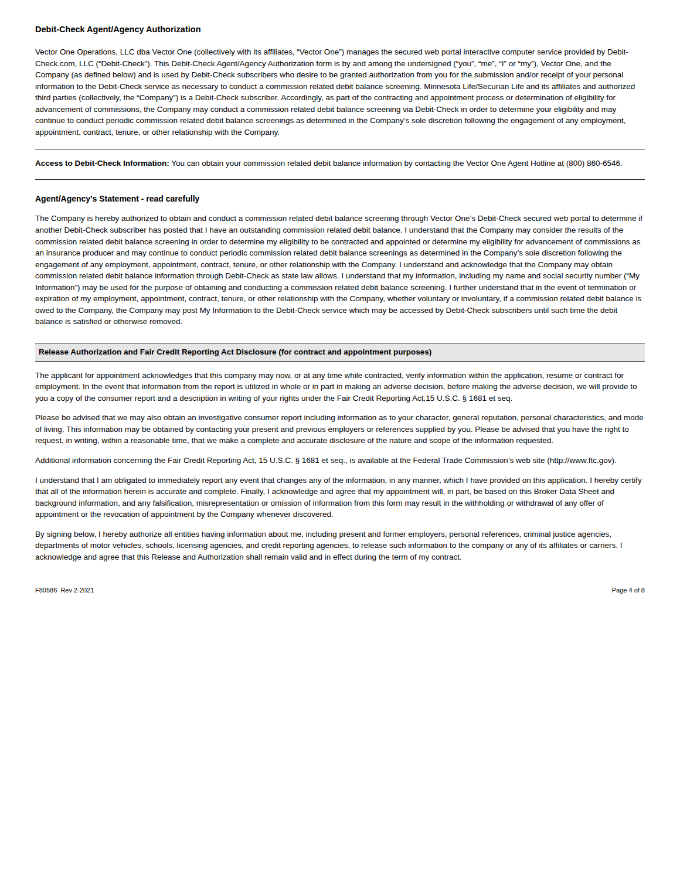Debit-Check Agent/Agency Authorization
Vector One Operations, LLC dba Vector One (collectively with its affiliates, “Vector One”) manages the secured web portal interactive computer service provided by Debit-Check.com, LLC (“Debit-Check”). This Debit-Check Agent/Agency Authorization form is by and among the undersigned (“you”, “me”, “I” or “my”), Vector One, and the Company (as defined below) and is used by Debit-Check subscribers who desire to be granted authorization from you for the submission and/or receipt of your personal information to the Debit-Check service as necessary to conduct a commission related debit balance screening. Minnesota Life/Securian Life and its affiliates and authorized third parties (collectively, the “Company”) is a Debit-Check subscriber. Accordingly, as part of the contracting and appointment process or determination of eligibility for advancement of commissions, the Company may conduct a commission related debit balance screening via Debit-Check in order to determine your eligibility and may continue to conduct periodic commission related debit balance screenings as determined in the Company’s sole discretion following the engagement of any employment, appointment, contract, tenure, or other relationship with the Company.
Access to Debit-Check Information: You can obtain your commission related debit balance information by contacting the Vector One Agent Hotline at (800) 860-6546.
Agent/Agency’s Statement - read carefully
The Company is hereby authorized to obtain and conduct a commission related debit balance screening through Vector One’s Debit-Check secured web portal to determine if another Debit-Check subscriber has posted that I have an outstanding commission related debit balance. I understand that the Company may consider the results of the commission related debit balance screening in order to determine my eligibility to be contracted and appointed or determine my eligibility for advancement of commissions as an insurance producer and may continue to conduct periodic commission related debit balance screenings as determined in the Company’s sole discretion following the engagement of any employment, appointment, contract, tenure, or other relationship with the Company. I understand and acknowledge that the Company may obtain commission related debit balance information through Debit-Check as state law allows. I understand that my information, including my name and social security number (“My Information”) may be used for the purpose of obtaining and conducting a commission related debit balance screening. I further understand that in the event of termination or expiration of my employment, appointment, contract, tenure, or other relationship with the Company, whether voluntary or involuntary, if a commission related debit balance is owed to the Company, the Company may post My Information to the Debit-Check service which may be accessed by Debit-Check subscribers until such time the debit balance is satisfied or otherwise removed.
Release Authorization and Fair Credit Reporting Act Disclosure (for contract and appointment purposes)
The applicant for appointment acknowledges that this company may now, or at any time while contracted, verify information within the application, resume or contract for employment. In the event that information from the report is utilized in whole or in part in making an adverse decision, before making the adverse decision, we will provide to you a copy of the consumer report and a description in writing of your rights under the Fair Credit Reporting Act,15 U.S.C. § 1681 et seq.
Please be advised that we may also obtain an investigative consumer report including information as to your character, general reputation, personal characteristics, and mode of living. This information may be obtained by contacting your present and previous employers or references supplied by you. Please be advised that you have the right to request, in writing, within a reasonable time, that we make a complete and accurate disclosure of the nature and scope of the information requested.
Additional information concerning the Fair Credit Reporting Act, 15 U.S.C. § 1681 et seq., is available at the Federal Trade Commission’s web site (http://www.ftc.gov).
I understand that I am obligated to immediately report any event that changes any of the information, in any manner, which I have provided on this application. I hereby certify that all of the information herein is accurate and complete. Finally, I acknowledge and agree that my appointment will, in part, be based on this Broker Data Sheet and background information, and any falsification, misrepresentation or omission of information from this form may result in the withholding or withdrawal of any offer of appointment or the revocation of appointment by the Company whenever discovered.
By signing below, I hereby authorize all entities having information about me, including present and former employers, personal references, criminal justice agencies, departments of motor vehicles, schools, licensing agencies, and credit reporting agencies, to release such information to the company or any of its affiliates or carriers. I acknowledge and agree that this Release and Authorization shall remain valid and in effect during the term of my contract.
F80586 Rev 2-2021 Page 4 of 8